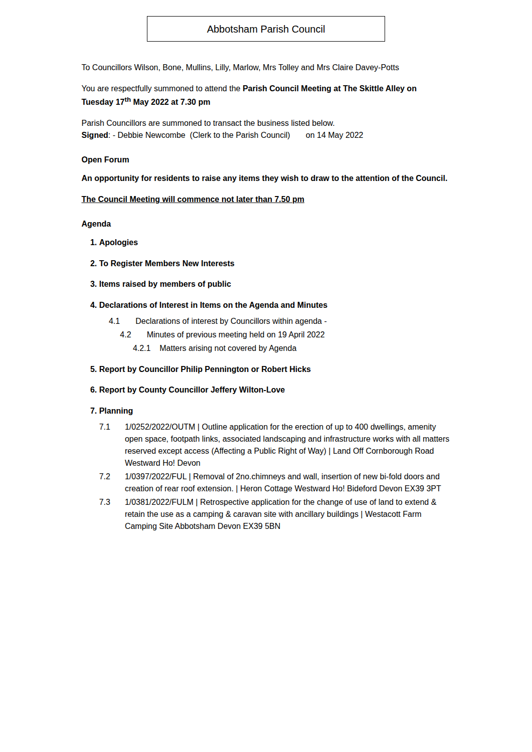Abbotsham Parish Council
To Councillors Wilson, Bone, Mullins, Lilly, Marlow, Mrs Tolley and Mrs Claire Davey-Potts
You are respectfully summoned to attend the Parish Council Meeting at The Skittle Alley on Tuesday 17th May 2022 at 7.30 pm
Parish Councillors are summoned to transact the business listed below.
Signed: - Debbie Newcombe (Clerk to the Parish Council) on 14 May 2022
Open Forum
An opportunity for residents to raise any items they wish to draw to the attention of the Council.
The Council Meeting will commence not later than 7.50 pm
Agenda
Apologies
To Register Members New Interests
Items raised by members of public
Declarations of Interest in Items on the Agenda and Minutes
4.1 Declarations of interest by Councillors within agenda -
4.2 Minutes of previous meeting held on 19 April 2022
4.2.1 Matters arising not covered by Agenda
Report by Councillor Philip Pennington or Robert Hicks
Report by County Councillor Jeffery Wilton-Love
Planning
7.1 1/0252/2022/OUTM | Outline application for the erection of up to 400 dwellings, amenity open space, footpath links, associated landscaping and infrastructure works with all matters reserved except access (Affecting a Public Right of Way) | Land Off Cornborough Road Westward Ho! Devon
7.2 1/0397/2022/FUL | Removal of 2no.chimneys and wall, insertion of new bi-fold doors and creation of rear roof extension. | Heron Cottage Westward Ho! Bideford Devon EX39 3PT
7.3 1/0381/2022/FULM | Retrospective application for the change of use of land to extend & retain the use as a camping & caravan site with ancillary buildings | Westacott Farm Camping Site Abbotsham Devon EX39 5BN